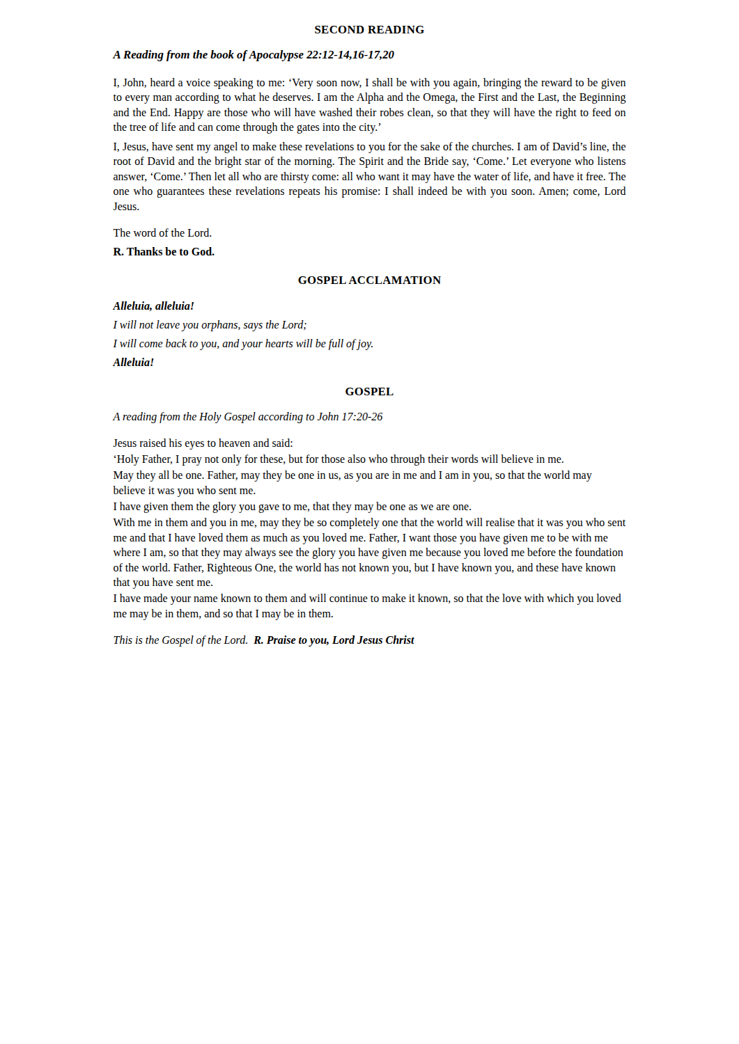SECOND READING
A Reading from the book of Apocalypse 22:12-14,16-17,20
I, John, heard a voice speaking to me: ‘Very soon now, I shall be with you again, bringing the reward to be given to every man according to what he deserves. I am the Alpha and the Omega, the First and the Last, the Beginning and the End. Happy are those who will have washed their robes clean, so that they will have the right to feed on the tree of life and can come through the gates into the city.’
I, Jesus, have sent my angel to make these revelations to you for the sake of the churches. I am of David’s line, the root of David and the bright star of the morning. The Spirit and the Bride say, ‘Come.’ Let everyone who listens answer, ‘Come.’ Then let all who are thirsty come: all who want it may have the water of life, and have it free. The one who guarantees these revelations repeats his promise: I shall indeed be with you soon. Amen; come, Lord Jesus.
The word of the Lord.
R. Thanks be to God.
GOSPEL ACCLAMATION
Alleluia, alleluia!
I will not leave you orphans, says the Lord;
I will come back to you, and your hearts will be full of joy.
Alleluia!
GOSPEL
A reading from the Holy Gospel according to John 17:20-26
Jesus raised his eyes to heaven and said:
‘Holy Father, I pray not only for these, but for those also who through their words will believe in me.
May they all be one. Father, may they be one in us, as you are in me and I am in you, so that the world may believe it was you who sent me.
I have given them the glory you gave to me, that they may be one as we are one.
With me in them and you in me, may they be so completely one that the world will realise that it was you who sent me and that I have loved them as much as you loved me. Father, I want those you have given me to be with me where I am, so that they may always see the glory you have given me because you loved me before the foundation of the world. Father, Righteous One, the world has not known you, but I have known you, and these have known that you have sent me.
I have made your name known to them and will continue to make it known, so that the love with which you loved me may be in them, and so that I may be in them.
This is the Gospel of the Lord. R. Praise to you, Lord Jesus Christ